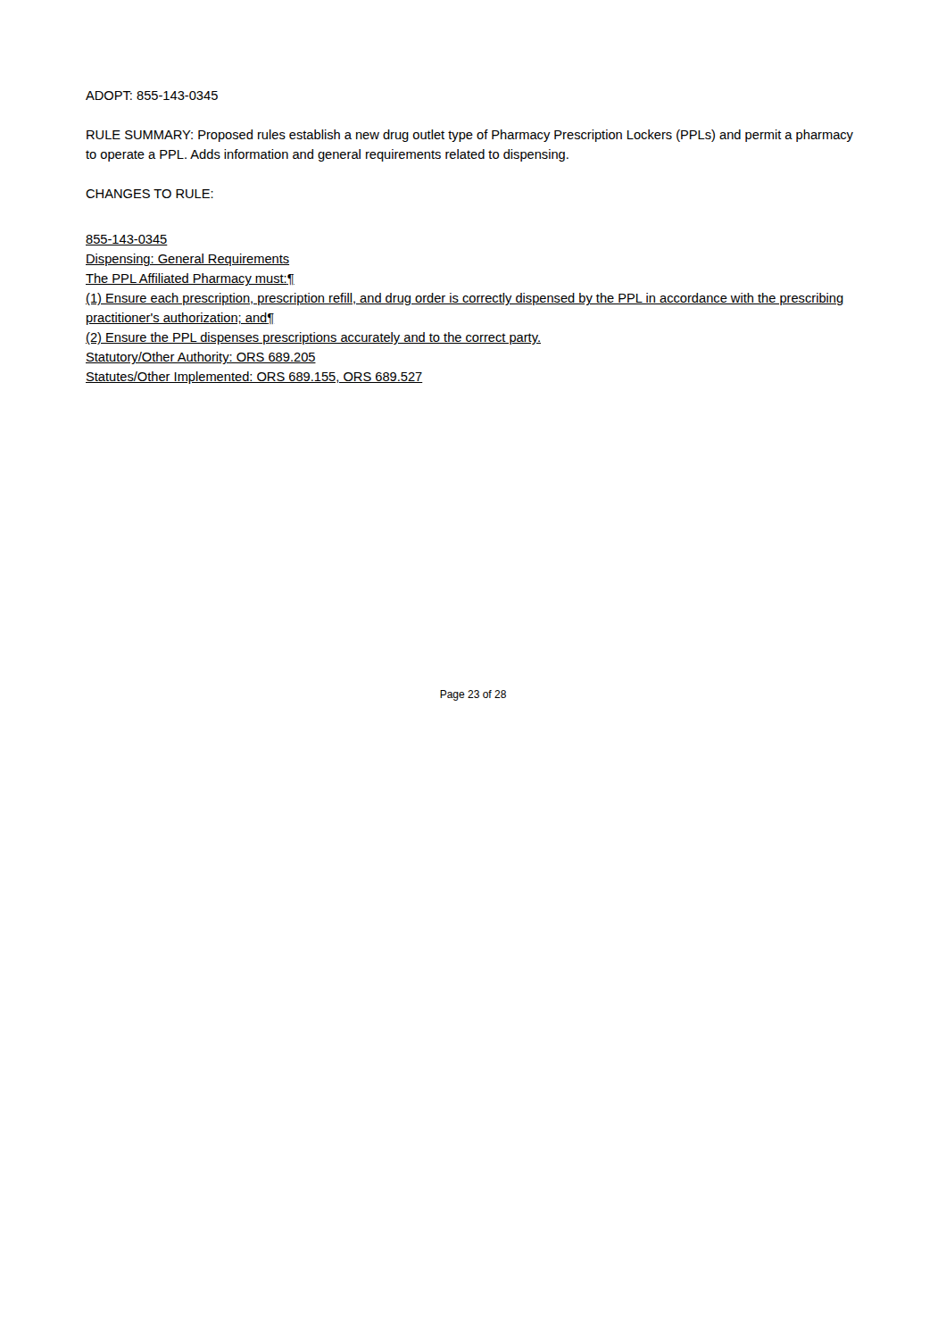ADOPT: 855-143-0345
RULE SUMMARY: Proposed rules establish a new drug outlet type of Pharmacy Prescription Lockers (PPLs) and permit a pharmacy to operate a PPL. Adds information and general requirements related to dispensing.
CHANGES TO RULE:
855-143-0345
Dispensing: General Requirements
The PPL Affiliated Pharmacy must:¶
(1) Ensure each prescription, prescription refill, and drug order is correctly dispensed by the PPL in accordance with the prescribing practitioner's authorization; and¶
(2) Ensure the PPL dispenses prescriptions accurately and to the correct party.
Statutory/Other Authority: ORS 689.205
Statutes/Other Implemented: ORS 689.155, ORS 689.527
Page 23 of 28